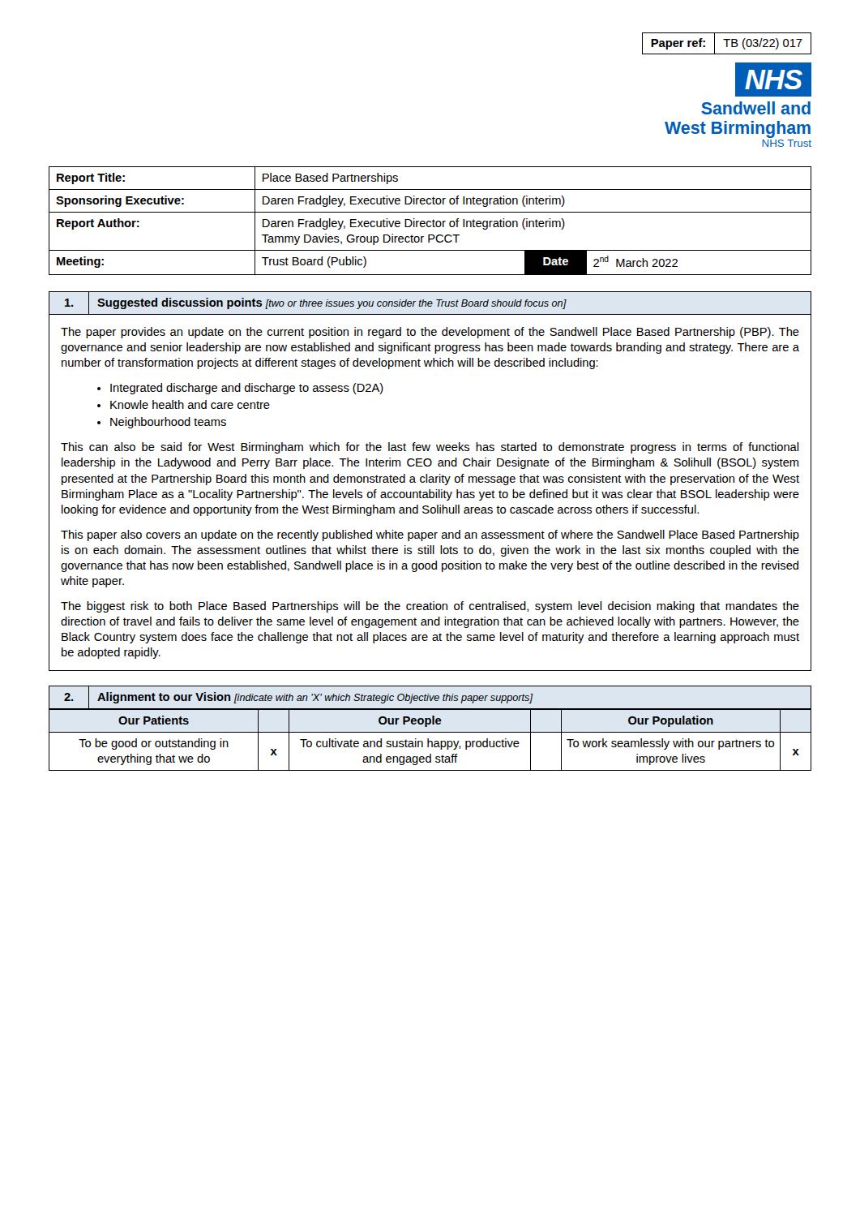| Paper ref: | TB (03/22) 017 |
NHS
Sandwell and
West Birmingham
NHS Trust
| Report Title: | Place Based Partnerships |
| Sponsoring Executive: | Daren Fradgley, Executive Director of Integration (interim) |
| Report Author: | Daren Fradgley, Executive Director of Integration (interim) Tammy Davies, Group Director PCCT |
| Meeting: | Trust Board (Public) | Date | 2 nd March 2022 |
1.
Suggested discussion points [two or three issues you consider the Trust Board should focus on]
The paper provides an update on the current position in regard to the development of the Sandwell Place Based Partnership (PBP). The governance and senior leadership are now established and significant progress has been made towards branding and strategy. There are a number of transformation projects at different stages of development which will be described including:
Integrated discharge and discharge to assess (D2A)
Knowle health and care centre
Neighbourhood teams
This can also be said for West Birmingham which for the last few weeks has started to demonstrate progress in terms of functional leadership in the Ladywood and Perry Barr place. The Interim CEO and Chair Designate of the Birmingham & Solihull (BSOL) system presented at the Partnership Board this month and demonstrated a clarity of message that was consistent with the preservation of the West Birmingham Place as a "Locality Partnership". The levels of accountability has yet to be defined but it was clear that BSOL leadership were looking for evidence and opportunity from the West Birmingham and Solihull areas to cascade across others if successful.
This paper also covers an update on the recently published white paper and an assessment of where the Sandwell Place Based Partnership is on each domain. The assessment outlines that whilst there is still lots to do, given the work in the last six months coupled with the governance that has now been established, Sandwell place is in a good position to make the very best of the outline described in the revised white paper.
The biggest risk to both Place Based Partnerships will be the creation of centralised, system level decision making that mandates the direction of travel and fails to deliver the same level of engagement and integration that can be achieved locally with partners. However, the Black Country system does face the challenge that not all places are at the same level of maturity and therefore a learning approach must be adopted rapidly.
2.
Alignment to our Vision [indicate with an 'X' which Strategic Objective this paper supports]
| Our Patients | | Our People | | Our Population | |
| --- | --- | --- | --- | --- | --- |
| To be good or outstanding in everything that we do | x | To cultivate and sustain happy, productive and engaged staff | | To work seamlessly with our partners to improve lives | x |